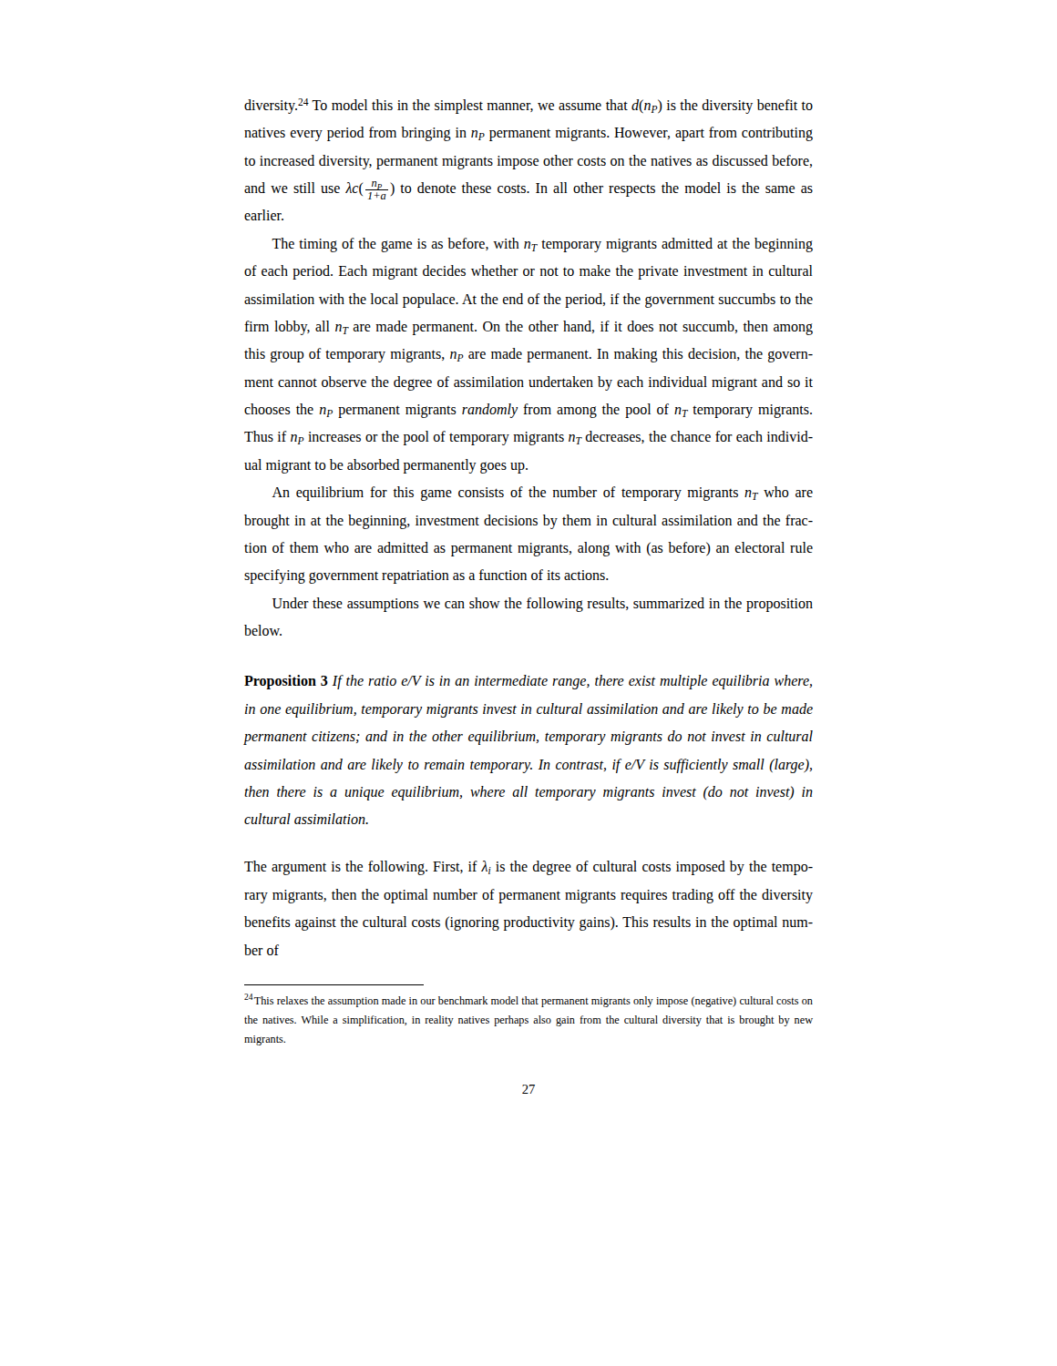diversity.24 To model this in the simplest manner, we assume that d(nP) is the diversity benefit to natives every period from bringing in nP permanent migrants. However, apart from contributing to increased diversity, permanent migrants impose other costs on the natives as discussed before, and we still use λc(nP 1+a) to denote these costs. In all other respects the model is the same as earlier.
The timing of the game is as before, with nT temporary migrants admitted at the beginning of each period. Each migrant decides whether or not to make the private investment in cultural assimilation with the local populace. At the end of the period, if the government succumbs to the firm lobby, all nT are made permanent. On the other hand, if it does not succumb, then among this group of temporary migrants, nP are made permanent. In making this decision, the government cannot observe the degree of assimilation undertaken by each individual migrant and so it chooses the nP permanent migrants randomly from among the pool of nT temporary migrants. Thus if nP increases or the pool of temporary migrants nT decreases, the chance for each individual migrant to be absorbed permanently goes up.
An equilibrium for this game consists of the number of temporary migrants nT who are brought in at the beginning, investment decisions by them in cultural assimilation and the fraction of them who are admitted as permanent migrants, along with (as before) an electoral rule specifying government repatriation as a function of its actions.
Under these assumptions we can show the following results, summarized in the proposition below.
Proposition 3 If the ratio e/V is in an intermediate range, there exist multiple equilibria where, in one equilibrium, temporary migrants invest in cultural assimilation and are likely to be made permanent citizens; and in the other equilibrium, temporary migrants do not invest in cultural assimilation and are likely to remain temporary. In contrast, if e/V is sufficiently small (large), then there is a unique equilibrium, where all temporary migrants invest (do not invest) in cultural assimilation.
The argument is the following. First, if λi is the degree of cultural costs imposed by the temporary migrants, then the optimal number of permanent migrants requires trading off the diversity benefits against the cultural costs (ignoring productivity gains). This results in the optimal number of
24 This relaxes the assumption made in our benchmark model that permanent migrants only impose (negative) cultural costs on the natives. While a simplification, in reality natives perhaps also gain from the cultural diversity that is brought by new migrants.
27